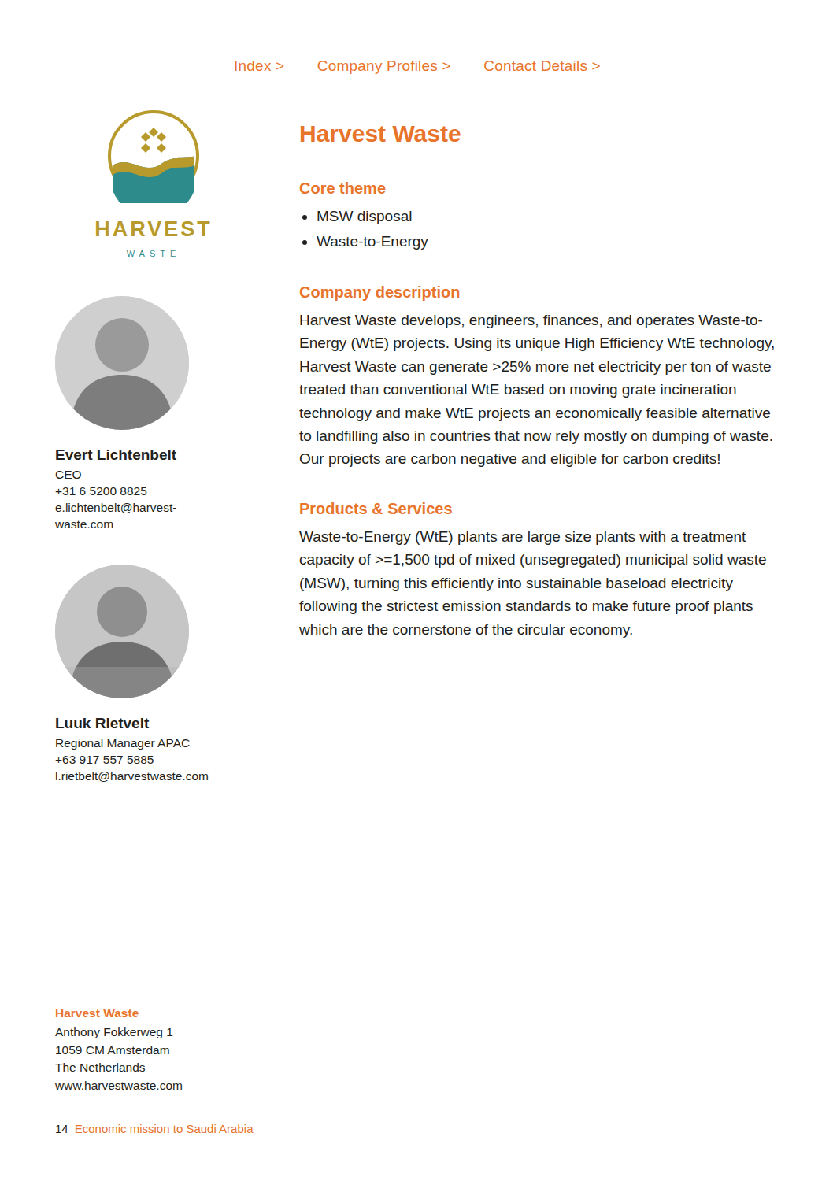Index > Company Profiles > Contact Details >
HARVEST
WASTE
Evert Lichtenbelt
CEO
+31 6 5200 8825
e.lichtenbelt@harvest-
waste.com
Luuk Rietvelt
Regional Manager APAC
+63 917 557 5885
l.rietbelt@harvestwaste.com
Harvest Waste
Core theme
MSW disposal
Waste-to-Energy
Company description
Harvest Waste develops, engineers, finances, and operates Waste-to-Energy (WtE) projects. Using its unique High Efficiency WtE technology, Harvest Waste can generate >25% more net electricity per ton of waste treated than conventional WtE based on moving grate incineration technology and make WtE projects an economically feasible alternative to landfilling also in countries that now rely mostly on dumping of waste. Our projects are carbon negative and eligible for carbon credits!
Products & Services
Waste-to-Energy (WtE) plants are large size plants with a treatment capacity of >=1,500 tpd of mixed (unsegregated) municipal solid waste (MSW), turning this efficiently into sustainable baseload electricity following the strictest emission standards to make future proof plants which are the cornerstone of the circular economy.
Harvest Waste
Anthony Fokkerweg 1
1059 CM Amsterdam
The Netherlands
www.harvestwaste.com
14 Economic mission to Saudi Arabia